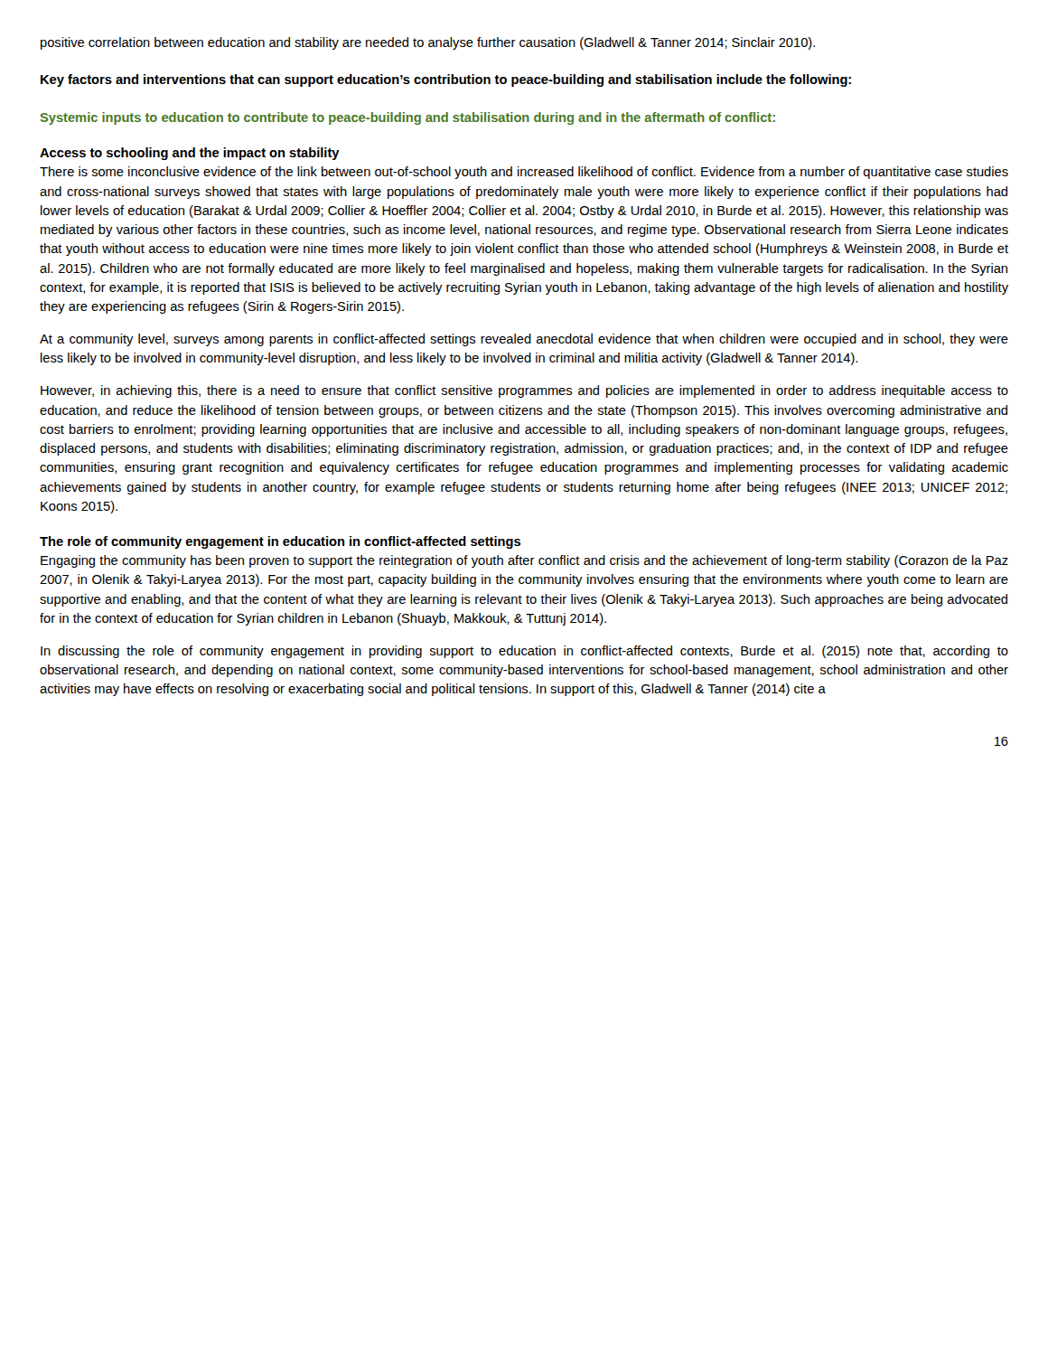positive correlation between education and stability are needed to analyse further causation (Gladwell & Tanner 2014; Sinclair 2010).
Key factors and interventions that can support education’s contribution to peace-building and stabilisation include the following:
Systemic inputs to education to contribute to peace-building and stabilisation during and in the aftermath of conflict:
Access to schooling and the impact on stability
There is some inconclusive evidence of the link between out-of-school youth and increased likelihood of conflict. Evidence from a number of quantitative case studies and cross-national surveys showed that states with large populations of predominately male youth were more likely to experience conflict if their populations had lower levels of education (Barakat & Urdal 2009; Collier & Hoeffler 2004; Collier et al. 2004; Ostby & Urdal 2010, in Burde et al. 2015). However, this relationship was mediated by various other factors in these countries, such as income level, national resources, and regime type. Observational research from Sierra Leone indicates that youth without access to education were nine times more likely to join violent conflict than those who attended school (Humphreys & Weinstein 2008, in Burde et al. 2015). Children who are not formally educated are more likely to feel marginalised and hopeless, making them vulnerable targets for radicalisation. In the Syrian context, for example, it is reported that ISIS is believed to be actively recruiting Syrian youth in Lebanon, taking advantage of the high levels of alienation and hostility they are experiencing as refugees (Sirin & Rogers-Sirin 2015).
At a community level, surveys among parents in conflict-affected settings revealed anecdotal evidence that when children were occupied and in school, they were less likely to be involved in community-level disruption, and less likely to be involved in criminal and militia activity (Gladwell & Tanner 2014).
However, in achieving this, there is a need to ensure that conflict sensitive programmes and policies are implemented in order to address inequitable access to education, and reduce the likelihood of tension between groups, or between citizens and the state (Thompson 2015). This involves overcoming administrative and cost barriers to enrolment; providing learning opportunities that are inclusive and accessible to all, including speakers of non-dominant language groups, refugees, displaced persons, and students with disabilities; eliminating discriminatory registration, admission, or graduation practices; and, in the context of IDP and refugee communities, ensuring grant recognition and equivalency certificates for refugee education programmes and implementing processes for validating academic achievements gained by students in another country, for example refugee students or students returning home after being refugees (INEE 2013; UNICEF 2012; Koons 2015).
The role of community engagement in education in conflict-affected settings
Engaging the community has been proven to support the reintegration of youth after conflict and crisis and the achievement of long-term stability (Corazon de la Paz 2007, in Olenik & Takyi-Laryea 2013). For the most part, capacity building in the community involves ensuring that the environments where youth come to learn are supportive and enabling, and that the content of what they are learning is relevant to their lives (Olenik & Takyi-Laryea 2013). Such approaches are being advocated for in the context of education for Syrian children in Lebanon (Shuayb, Makkouk, & Tuttunj 2014).
In discussing the role of community engagement in providing support to education in conflict-affected contexts, Burde et al. (2015) note that, according to observational research, and depending on national context, some community-based interventions for school-based management, school administration and other activities may have effects on resolving or exacerbating social and political tensions. In support of this, Gladwell & Tanner (2014) cite a
16